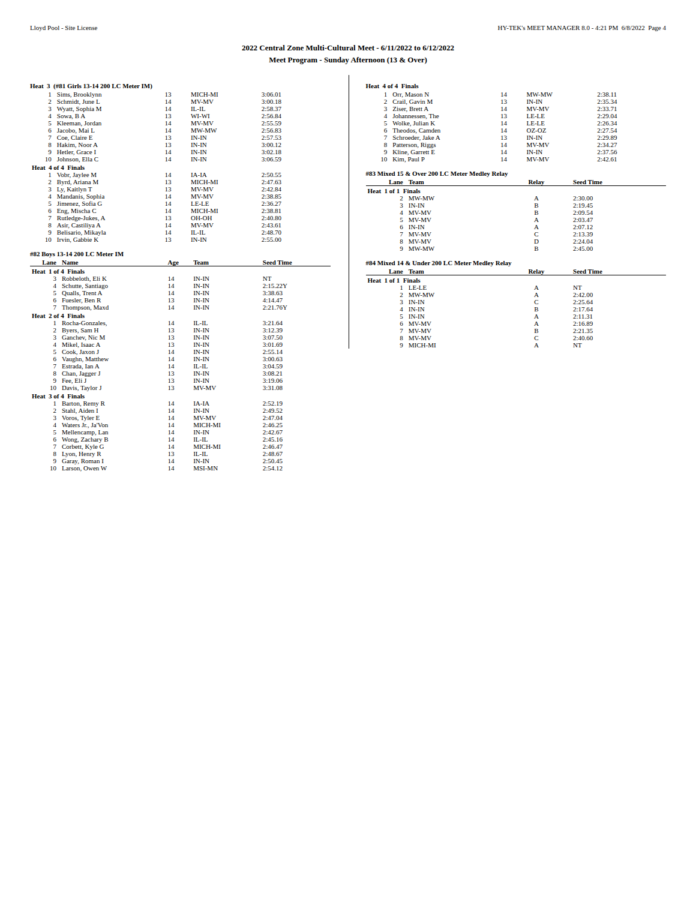Lloyd Pool - Site License
HY-TEK's MEET MANAGER 8.0 - 4:21 PM 6/8/2022 Page 4
2022 Central Zone Multi-Cultural Meet - 6/11/2022 to 6/12/2022
Meet Program - Sunday Afternoon (13 & Over)
Heat 3 (#81 Girls 13-14 200 LC Meter IM)
| 1 | Sims, Brooklynn | 13 | MICH-MI | 3:06.01 |
| 2 | Schmidt, June L | 14 | MV-MV | 3:00.18 |
| 3 | Wyatt, Sophia M | 14 | IL-IL | 2:58.37 |
| 4 | Sowa, B A | 13 | WI-WI | 2:56.84 |
| 5 | Kleeman, Jordan | 14 | MV-MV | 2:55.59 |
| 6 | Jacobo, Mai L | 14 | MW-MW | 2:56.83 |
| 7 | Coe, Claire E | 13 | IN-IN | 2:57.53 |
| 8 | Hakim, Noor A | 13 | IN-IN | 3:00.12 |
| 9 | Hetler, Grace I | 14 | IN-IN | 3:02.18 |
| 10 | Johnson, Ella C | 14 | IN-IN | 3:06.59 |
| Heat 4 of 4 Finals |
| 1 | Vobr, Jaylee M | 14 | IA-IA | 2:50.55 |
| 2 | Byrd, Ariana M | 13 | MICH-MI | 2:47.63 |
| 3 | Ly, Kaitlyn T | 13 | MV-MV | 2:42.84 |
| 4 | Mandanis, Sophia | 14 | MV-MV | 2:38.85 |
| 5 | Jimenez, Sofia G | 14 | LE-LE | 2:36.27 |
| 6 | Eng, Mischa C | 14 | MICH-MI | 2:38.81 |
| 7 | Rutledge-Jukes, A | 13 | OH-OH | 2:40.80 |
| 8 | Asir, Castiliya A | 14 | MV-MV | 2:43.61 |
| 9 | Belisario, Mikayla | 14 | IL-IL | 2:48.70 |
| 10 | Irvin, Gabbie K | 13 | IN-IN | 2:55.00 |
#82 Boys 13-14 200 LC Meter IM
| Lane | Name | Age | Team | Seed Time |
| --- | --- | --- | --- | --- |
| Heat 1 of 4 Finals |
| 3 | Robbeloth, Eli K | 14 | IN-IN | NT |
| 4 | Schutte, Santiago | 14 | IN-IN | 2:15.22Y |
| 5 | Qualls, Trent A | 14 | IN-IN | 3:38.63 |
| 6 | Fuesler, Ben R | 13 | IN-IN | 4:14.47 |
| 7 | Thompson, Maxd | 14 | IN-IN | 2:21.76Y |
| Heat 2 of 4 Finals |
| 1 | Rocha-Gonzales, | 14 | IL-IL | 3:21.64 |
| 2 | Byers, Sam H | 13 | IN-IN | 3:12.39 |
| 3 | Ganchev, Nic M | 13 | IN-IN | 3:07.50 |
| 4 | Mikel, Isaac A | 13 | IN-IN | 3:01.69 |
| 5 | Cook, Jaxon J | 14 | IN-IN | 2:55.14 |
| 6 | Vaughn, Matthew | 14 | IN-IN | 3:00.63 |
| 7 | Estrada, Ian A | 14 | IL-IL | 3:04.59 |
| 8 | Chan, Jagger J | 13 | IN-IN | 3:08.21 |
| 9 | Fee, Eli J | 13 | IN-IN | 3:19.06 |
| 10 | Davis, Taylor J | 13 | MV-MV | 3:31.08 |
| Heat 3 of 4 Finals |
| 1 | Barton, Remy R | 14 | IA-IA | 2:52.19 |
| 2 | Stahl, Aiden I | 14 | IN-IN | 2:49.52 |
| 3 | Voros, Tyler E | 14 | MV-MV | 2:47.04 |
| 4 | Waters Jr., Ja'Von | 14 | MICH-MI | 2:46.25 |
| 5 | Mellencamp, Lan | 14 | IN-IN | 2:42.67 |
| 6 | Wong, Zachary B | 14 | IL-IL | 2:45.16 |
| 7 | Corbett, Kyle G | 14 | MICH-MI | 2:46.47 |
| 8 | Lyon, Henry R | 13 | IL-IL | 2:48.67 |
| 9 | Garay, Roman I | 14 | IN-IN | 2:50.45 |
| 10 | Larson, Owen W | 14 | MSI-MN | 2:54.12 |
Heat 4 of 4 Finals
| 1 | Orr, Mason N | 14 | MW-MW | 2:38.11 |
| 2 | Crail, Gavin M | 13 | IN-IN | 2:35.34 |
| 3 | Ziser, Brett A | 14 | MV-MV | 2:33.71 |
| 4 | Johannessen, The | 13 | LE-LE | 2:29.04 |
| 5 | Wolke, Julian K | 14 | LE-LE | 2:26.34 |
| 6 | Theodos, Camden | 14 | OZ-OZ | 2:27.54 |
| 7 | Schroeder, Jake A | 13 | IN-IN | 2:29.89 |
| 8 | Patterson, Riggs | 14 | MV-MV | 2:34.27 |
| 9 | Kline, Garrett E | 14 | IN-IN | 2:37.56 |
| 10 | Kim, Paul P | 14 | MV-MV | 2:42.61 |
#83 Mixed 15 & Over 200 LC Meter Medley Relay
| Lane | Team | Relay | Seed Time |
| --- | --- | --- | --- |
| Heat 1 of 1 Finals |
| 2 | MW-MW | A | 2:30.00 |
| 3 | IN-IN | B | 2:19.45 |
| 4 | MV-MV | B | 2:09.54 |
| 5 | MV-MV | A | 2:03.47 |
| 6 | IN-IN | A | 2:07.12 |
| 7 | MV-MV | C | 2:13.39 |
| 8 | MV-MV | D | 2:24.04 |
| 9 | MW-MW | B | 2:45.00 |
#84 Mixed 14 & Under 200 LC Meter Medley Relay
| Lane | Team | Relay | Seed Time |
| --- | --- | --- | --- |
| Heat 1 of 1 Finals |
| 1 | LE-LE | A | NT |
| 2 | MW-MW | A | 2:42.00 |
| 3 | IN-IN | C | 2:25.64 |
| 4 | IN-IN | B | 2:17.64 |
| 5 | IN-IN | A | 2:11.31 |
| 6 | MV-MV | A | 2:16.89 |
| 7 | MV-MV | B | 2:21.35 |
| 8 | MV-MV | C | 2:40.60 |
| 9 | MICH-MI | A | NT |